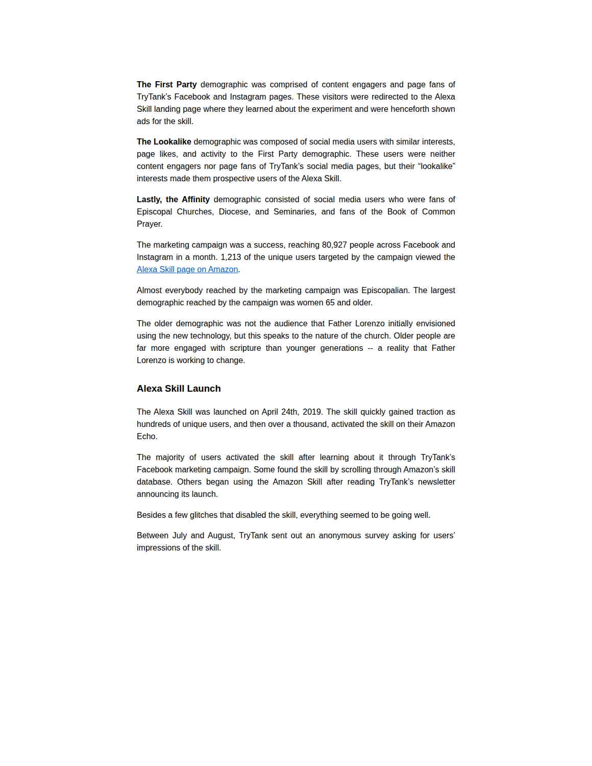The First Party demographic was comprised of content engagers and page fans of TryTank’s Facebook and Instagram pages. These visitors were redirected to the Alexa Skill landing page where they learned about the experiment and were henceforth shown ads for the skill.
The Lookalike demographic was composed of social media users with similar interests, page likes, and activity to the First Party demographic. These users were neither content engagers nor page fans of TryTank’s social media pages, but their “lookalike” interests made them prospective users of the Alexa Skill.
Lastly, the Affinity demographic consisted of social media users who were fans of Episcopal Churches, Diocese, and Seminaries, and fans of the Book of Common Prayer.
The marketing campaign was a success, reaching 80,927 people across Facebook and Instagram in a month. 1,213 of the unique users targeted by the campaign viewed the Alexa Skill page on Amazon.
Almost everybody reached by the marketing campaign was Episcopalian. The largest demographic reached by the campaign was women 65 and older.
The older demographic was not the audience that Father Lorenzo initially envisioned using the new technology, but this speaks to the nature of the church. Older people are far more engaged with scripture than younger generations -- a reality that Father Lorenzo is working to change.
Alexa Skill Launch
The Alexa Skill was launched on April 24th, 2019. The skill quickly gained traction as hundreds of unique users, and then over a thousand, activated the skill on their Amazon Echo.
The majority of users activated the skill after learning about it through TryTank’s Facebook marketing campaign. Some found the skill by scrolling through Amazon’s skill database. Others began using the Amazon Skill after reading TryTank’s newsletter announcing its launch.
Besides a few glitches that disabled the skill, everything seemed to be going well.
Between July and August, TryTank sent out an anonymous survey asking for users’ impressions of the skill.